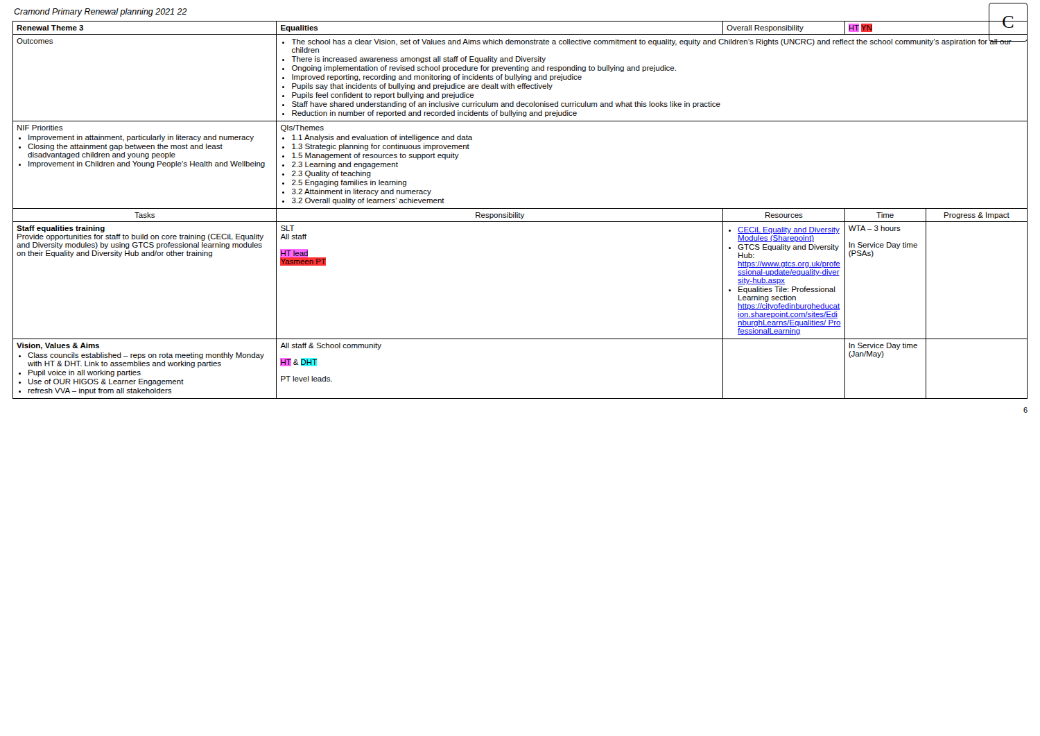C
Cramond Primary Renewal planning 2021 22
| Renewal Theme 3 | Equalities | Overall Responsibility | HT YN |
| Outcomes | The school has a clear Vision, set of Values and Aims which demonstrate a collective commitment to equality, equity and Children’s Rights (UNCRC) and reflect the school community’s aspiration for all our children There is increased awareness amongst all staff of Equality and Diversity Ongoing implementation of revised school procedure for preventing and responding to bullying and prejudice. Improved reporting, recording and monitoring of incidents of bullying and prejudice Pupils say that incidents of bullying and prejudice are dealt with effectively Pupils feel confident to report bullying and prejudice Staff have shared understanding of an inclusive curriculum and decolonised curriculum and what this looks like in practice Reduction in number of reported and recorded incidents of bullying and prejudice |
| NIF Priorities Improvement in attainment, particularly in literacy and numeracy Closing the attainment gap between the most and least disadvantaged children and young people Improvement in Children and Young People’s Health and Wellbeing | QIs/Themes 1.1 Analysis and evaluation of intelligence and data 1.3 Strategic planning for continuous improvement 1.5 Management of resources to support equity 2.3 Learning and engagement 2.3 Quality of teaching 2.5 Engaging families in learning 3.2 Attainment in literacy and numeracy 3.2 Overall quality of learners’ achievement |
| Tasks | Responsibility | Resources | Time | Progress & Impact |
| Staff equalities training Provide opportunities for staff to build on core training (CECiL Equality and Diversity modules) by using GTCS professional learning modules on their Equality and Diversity Hub and/or other training | SLT All staff HT lead Yasmeen PT | CECiL Equality and Diversity Modules (Sharepoint) GTCS Equality and Diversity Hub: https://www.gtcs.org.uk/professional-update/equality-diversity-hub.aspx Equalities Tile: Professional Learning section https://cityofedinburgheducation.sharepoint.com/sites/EdinburghLearns/Equalities/ ProfessionalLearning | WTA – 3 hours In Service Day time (PSAs) | |
| Vision, Values & Aims Class councils established – reps on rota meeting monthly Monday with HT & DHT. Link to assemblies and working parties Pupil voice in all working parties Use of OUR HIGOS & Learner Engagement refresh VVA – input from all stakeholders | All staff & School community HT & DHT PT level leads. | | In Service Day time (Jan/May) | |
6